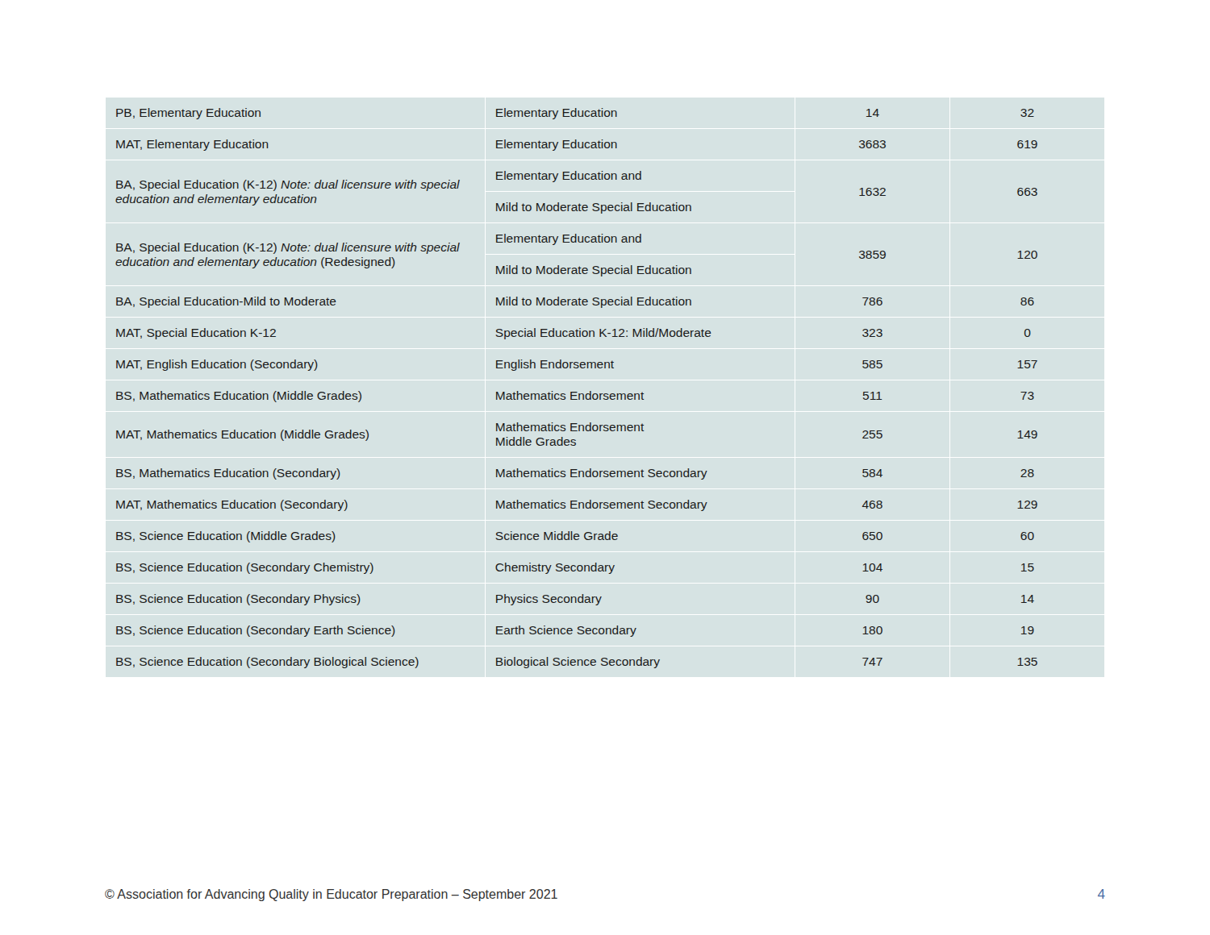| PB, Elementary Education | Elementary Education | 14 | 32 |
| MAT, Elementary Education | Elementary Education | 3683 | 619 |
| BA, Special Education (K-12) Note: dual licensure with special education and elementary education | Elementary Education and | 1632 | 663 |
| Mild to Moderate Special Education |
| BA, Special Education (K-12) Note: dual licensure with special education and elementary education (Redesigned) | Elementary Education and | 3859 | 120 |
| Mild to Moderate Special Education |
| BA, Special Education-Mild to Moderate | Mild to Moderate Special Education | 786 | 86 |
| MAT, Special Education K-12 | Special Education K-12: Mild/Moderate | 323 | 0 |
| MAT, English Education (Secondary) | English Endorsement | 585 | 157 |
| BS, Mathematics Education (Middle Grades) | Mathematics Endorsement | 511 | 73 |
| MAT, Mathematics Education (Middle Grades) | Mathematics Endorsement Middle Grades | 255 | 149 |
| BS, Mathematics Education (Secondary) | Mathematics Endorsement Secondary | 584 | 28 |
| MAT, Mathematics Education (Secondary) | Mathematics Endorsement Secondary | 468 | 129 |
| BS, Science Education (Middle Grades) | Science Middle Grade | 650 | 60 |
| BS, Science Education (Secondary Chemistry) | Chemistry Secondary | 104 | 15 |
| BS, Science Education (Secondary Physics) | Physics Secondary | 90 | 14 |
| BS, Science Education (Secondary Earth Science) | Earth Science Secondary | 180 | 19 |
| BS, Science Education (Secondary Biological Science) | Biological Science Secondary | 747 | 135 |
© Association for Advancing Quality in Educator Preparation – September 2021 4